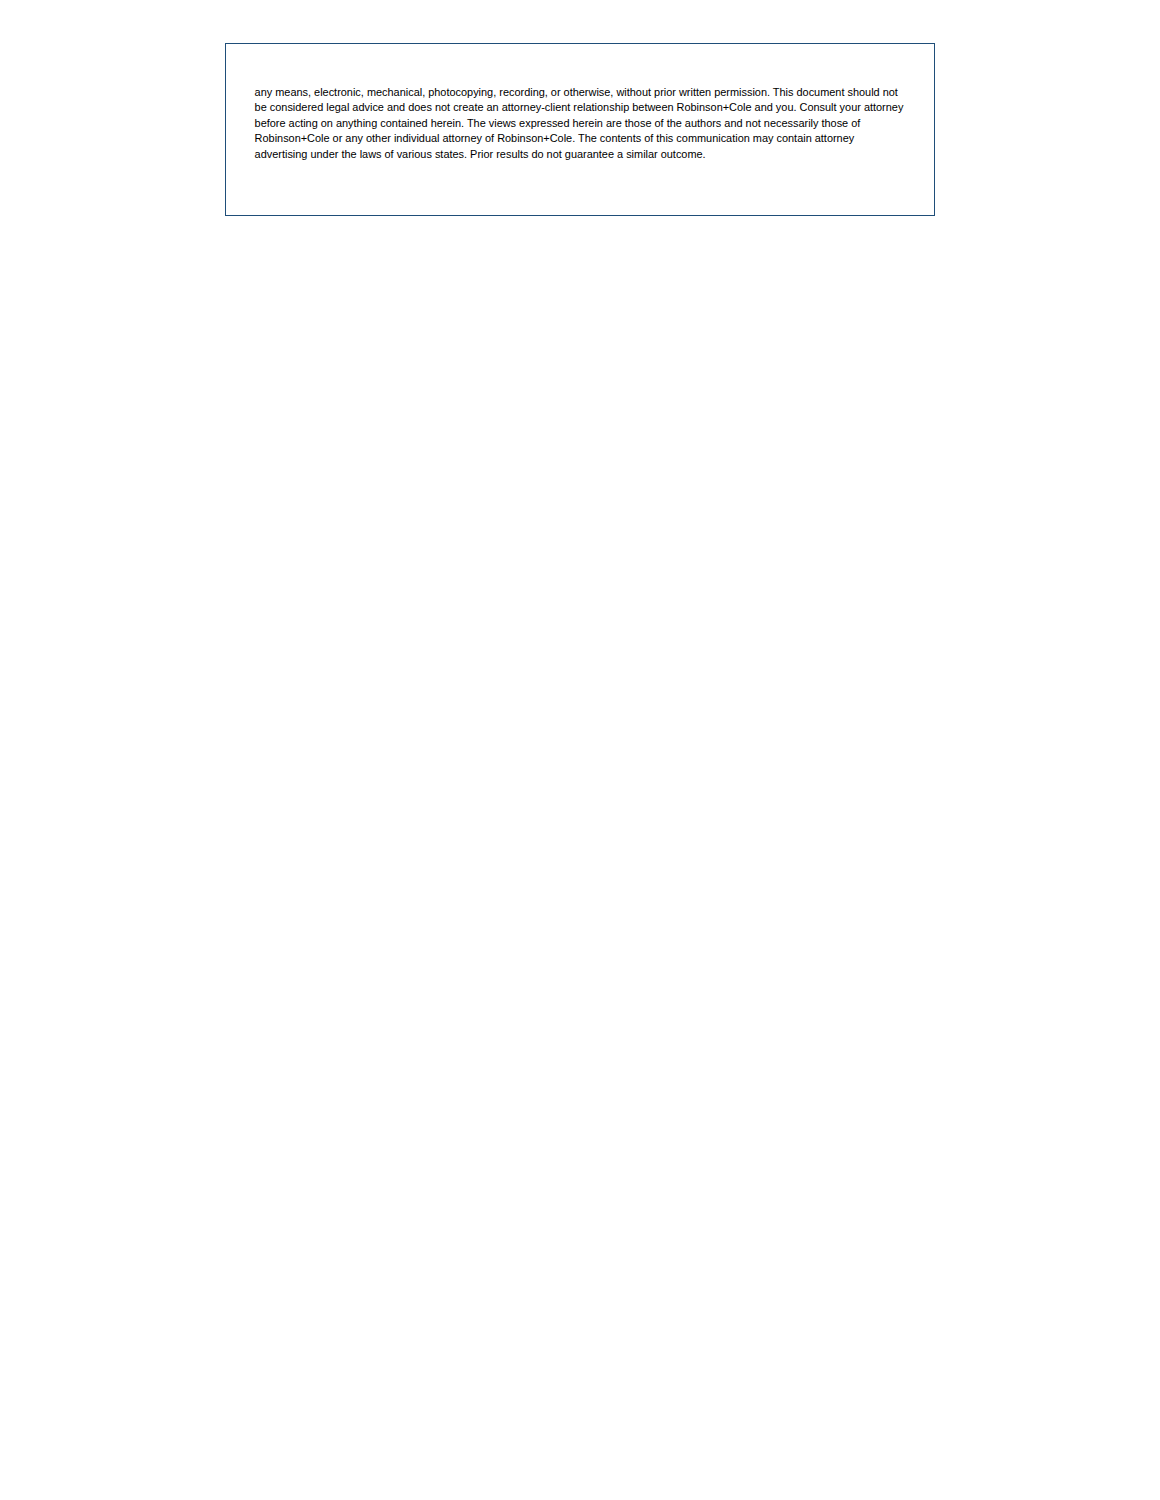any means, electronic, mechanical, photocopying, recording, or otherwise, without prior written permission. This document should not be considered legal advice and does not create an attorney-client relationship between Robinson+Cole and you. Consult your attorney before acting on anything contained herein. The views expressed herein are those of the authors and not necessarily those of Robinson+Cole or any other individual attorney of Robinson+Cole. The contents of this communication may contain attorney advertising under the laws of various states. Prior results do not guarantee a similar outcome.